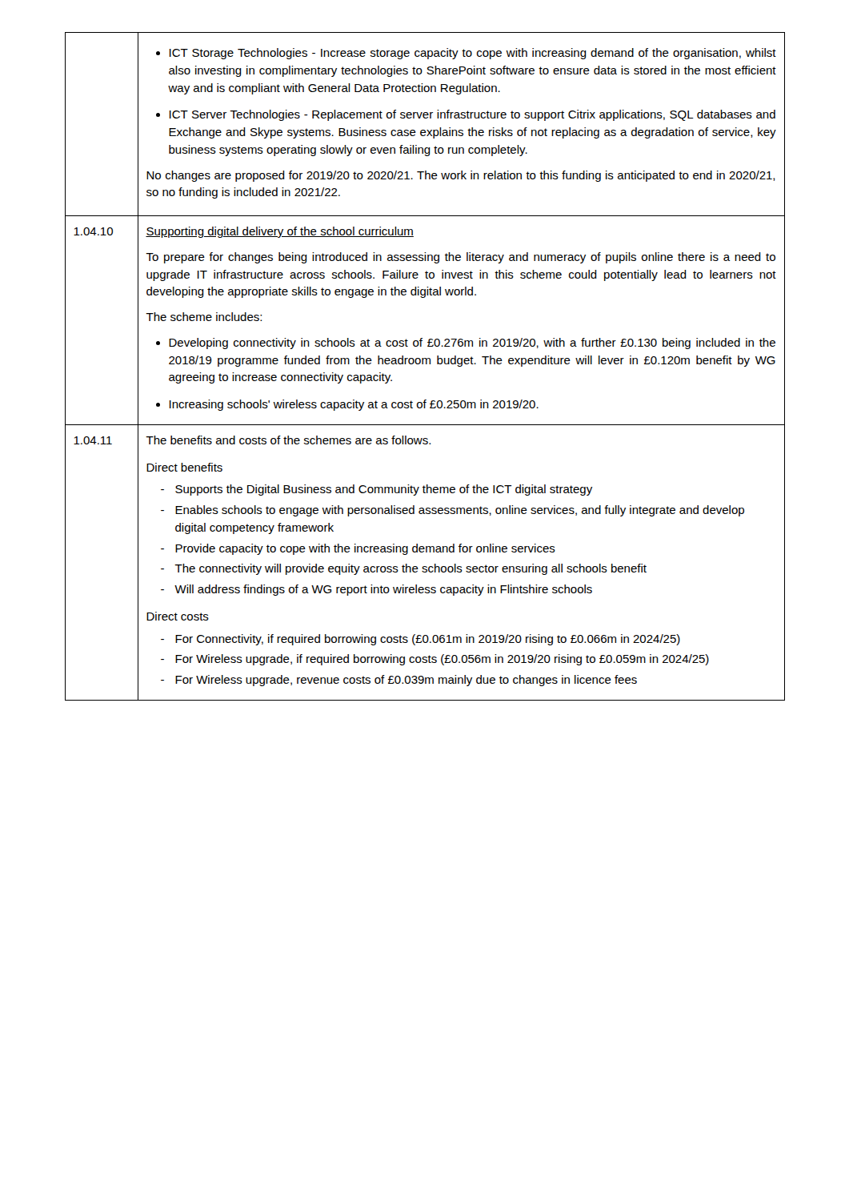| | ICT Storage Technologies - Increase storage capacity to cope with increasing demand of the organisation, whilst also investing in complimentary technologies to SharePoint software to ensure data is stored in the most efficient way and is compliant with General Data Protection Regulation. ICT Server Technologies - Replacement of server infrastructure to support Citrix applications, SQL databases and Exchange and Skype systems. Business case explains the risks of not replacing as a degradation of service, key business systems operating slowly or even failing to run completely. No changes are proposed for 2019/20 to 2020/21. The work in relation to this funding is anticipated to end in 2020/21, so no funding is included in 2021/22. |
| 1.04.10 | Supporting digital delivery of the school curriculum To prepare for changes being introduced in assessing the literacy and numeracy of pupils online there is a need to upgrade IT infrastructure across schools. Failure to invest in this scheme could potentially lead to learners not developing the appropriate skills to engage in the digital world. The scheme includes: Developing connectivity in schools at a cost of £0.276m in 2019/20, with a further £0.130 being included in the 2018/19 programme funded from the headroom budget. The expenditure will lever in £0.120m benefit by WG agreeing to increase connectivity capacity. Increasing schools' wireless capacity at a cost of £0.250m in 2019/20. |
| 1.04.11 | The benefits and costs of the schemes are as follows. Direct benefits Supports the Digital Business and Community theme of the ICT digital strategy Enables schools to engage with personalised assessments, online services, and fully integrate and develop digital competency framework Provide capacity to cope with the increasing demand for online services The connectivity will provide equity across the schools sector ensuring all schools benefit Will address findings of a WG report into wireless capacity in Flintshire schools Direct costs For Connectivity, if required borrowing costs (£0.061m in 2019/20 rising to £0.066m in 2024/25) For Wireless upgrade, if required borrowing costs (£0.056m in 2019/20 rising to £0.059m in 2024/25) For Wireless upgrade, revenue costs of £0.039m mainly due to changes in licence fees |